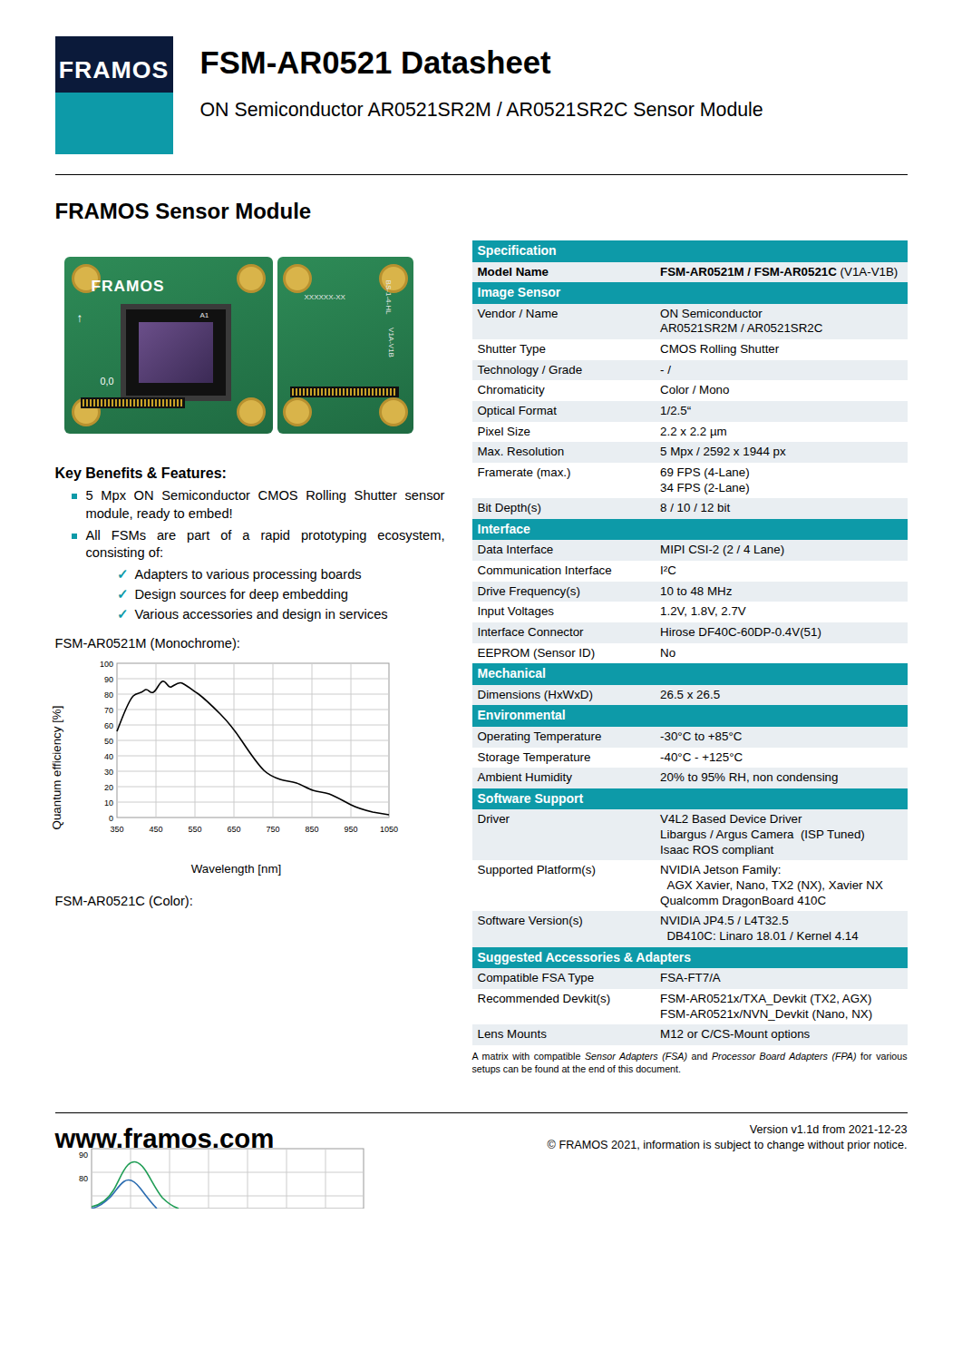FRAMOS
FSM-AR0521 Datasheet
ON Semiconductor AR0521SR2M / AR0521SR2C Sensor Module
FRAMOS Sensor Module
FRAMOS
↑
0,0
A1
BS-1-4-HL
V1A-V1B
XXXXXX-XX
Key Benefits & Features:
5 Mpx ON Semiconductor CMOS Rolling Shutter sensor module, ready to embed!
All FSMs are part of a rapid prototyping ecosystem, consisting of:
Adapters to various processing boards
Design sources for deep embedding
Various accessories and design in services
FSM-AR0521M (Monochrome):
Quantum efficiency [%]
100 90 80 70 60 50 40 30 20 10 0 350 450 550 650 750 850 950 1050
Wavelength [nm]
FSM-AR0521C (Color):
| Specification |
| Model Name | FSM-AR0521M / FSM-AR0521C (V1A-V1B) |
| Image Sensor |
| Vendor / Name | ON Semiconductor AR0521SR2M / AR0521SR2C |
| Shutter Type | CMOS Rolling Shutter |
| Technology / Grade | - / |
| Chromaticity | Color / Mono |
| Optical Format | 1/2.5“ |
| Pixel Size | 2.2 x 2.2 µm |
| Max. Resolution | 5 Mpx / 2592 x 1944 px |
| Framerate (max.) | 69 FPS (4-Lane) 34 FPS (2-Lane) |
| Bit Depth(s) | 8 / 10 / 12 bit |
| Interface |
| Data Interface | MIPI CSI-2 (2 / 4 Lane) |
| Communication Interface | I²C |
| Drive Frequency(s) | 10 to 48 MHz |
| Input Voltages | 1.2V, 1.8V, 2.7V |
| Interface Connector | Hirose DF40C-60DP-0.4V(51) |
| EEPROM (Sensor ID) | No |
| Mechanical |
| Dimensions (HxWxD) | 26.5 x 26.5 |
| Environmental |
| Operating Temperature | -30°C to +85°C |
| Storage Temperature | -40°C - +125°C |
| Ambient Humidity | 20% to 95% RH, non condensing |
| Software Support |
| Driver | V4L2 Based Device Driver Libargus / Argus Camera (ISP Tuned) Isaac ROS compliant |
| Supported Platform(s) | NVIDIA Jetson Family: AGX Xavier, Nano, TX2 (NX), Xavier NX Qualcomm DragonBoard 410C |
| Software Version(s) | NVIDIA JP4.5 / L4T32.5 DB410C: Linaro 18.01 / Kernel 4.14 |
| Suggested Accessories & Adapters |
| Compatible FSA Type | FSA-FT7/A |
| Recommended Devkit(s) | FSM-AR0521x/TXA_Devkit (TX2, AGX) FSM-AR0521x/NVN_Devkit (Nano, NX) |
| Lens Mounts | M12 or C/CS-Mount options |
A matrix with compatible Sensor Adapters (FSA) and Processor Board Adapters (FPA) for various setups can be found at the end of this document.
www.framos.com
Version v1.1d from 2021-12-23
© FRAMOS 2021, information is subject to change without prior notice.
90 80